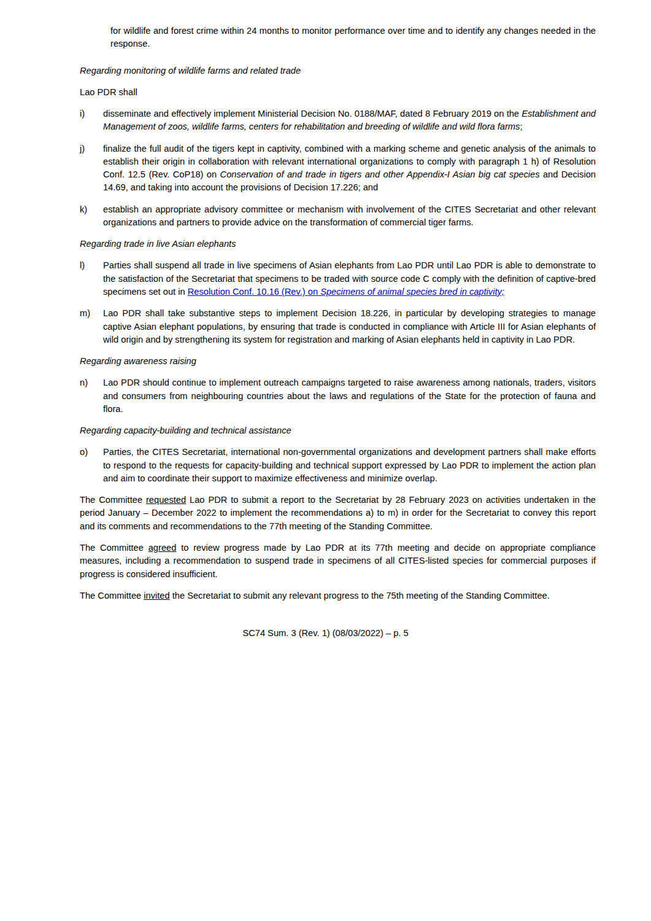for wildlife and forest crime within 24 months to monitor performance over time and to identify any changes needed in the response.
Regarding monitoring of wildlife farms and related trade
Lao PDR shall
i)
disseminate and effectively implement Ministerial Decision No. 0188/MAF, dated 8 February 2019 on the Establishment and Management of zoos, wildlife farms, centers for rehabilitation and breeding of wildlife and wild flora farms;
j)
finalize the full audit of the tigers kept in captivity, combined with a marking scheme and genetic analysis of the animals to establish their origin in collaboration with relevant international organizations to comply with paragraph 1 h) of Resolution Conf. 12.5 (Rev. CoP18) on Conservation of and trade in tigers and other Appendix-I Asian big cat species and Decision 14.69, and taking into account the provisions of Decision 17.226; and
k)
establish an appropriate advisory committee or mechanism with involvement of the CITES Secretariat and other relevant organizations and partners to provide advice on the transformation of commercial tiger farms.
Regarding trade in live Asian elephants
l)
Parties shall suspend all trade in live specimens of Asian elephants from Lao PDR until Lao PDR is able to demonstrate to the satisfaction of the Secretariat that specimens to be traded with source code C comply with the definition of captive-bred specimens set out in Resolution Conf. 10.16 (Rev.) on Specimens of animal species bred in captivity;
m)
Lao PDR shall take substantive steps to implement Decision 18.226, in particular by developing strategies to manage captive Asian elephant populations, by ensuring that trade is conducted in compliance with Article III for Asian elephants of wild origin and by strengthening its system for registration and marking of Asian elephants held in captivity in Lao PDR.
Regarding awareness raising
n)
Lao PDR should continue to implement outreach campaigns targeted to raise awareness among nationals, traders, visitors and consumers from neighbouring countries about the laws and regulations of the State for the protection of fauna and flora.
Regarding capacity-building and technical assistance
o)
Parties, the CITES Secretariat, international non-governmental organizations and development partners shall make efforts to respond to the requests for capacity-building and technical support expressed by Lao PDR to implement the action plan and aim to coordinate their support to maximize effectiveness and minimize overlap.
The Committee requested Lao PDR to submit a report to the Secretariat by 28 February 2023 on activities undertaken in the period January – December 2022 to implement the recommendations a) to m) in order for the Secretariat to convey this report and its comments and recommendations to the 77th meeting of the Standing Committee.
The Committee agreed to review progress made by Lao PDR at its 77th meeting and decide on appropriate compliance measures, including a recommendation to suspend trade in specimens of all CITES-listed species for commercial purposes if progress is considered insufficient.
The Committee invited the Secretariat to submit any relevant progress to the 75th meeting of the Standing Committee.
SC74 Sum. 3 (Rev. 1) (08/03/2022) – p. 5